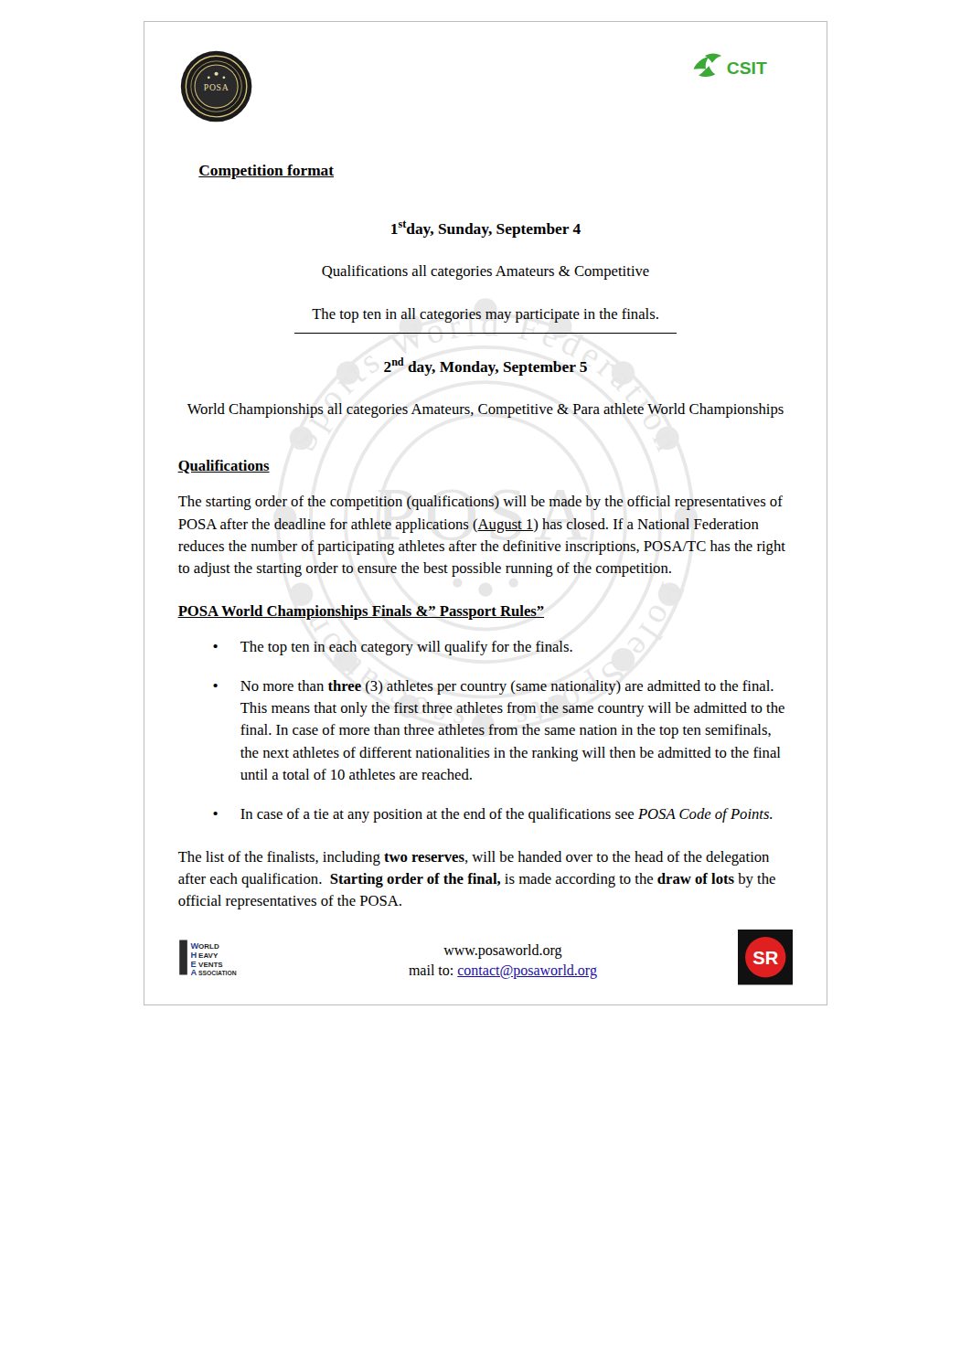Sports World Federation Pole Sports Association POSA
POSA
CSIT
Competition format
1stday, Sunday, September 4
Qualifications all categories Amateurs & Competitive
The top ten in all categories may participate in the finals.
2nd day, Monday, September 5
World Championships all categories Amateurs, Competitive & Para athlete World Championships
Qualifications
The starting order of the competition (qualifications) will be made by the official representatives of POSA after the deadline for athlete applications (August 1) has closed. If a National Federation reduces the number of participating athletes after the definitive inscriptions, POSA/TC has the right to adjust the starting order to ensure the best possible running of the competition.
POSA World Championships Finals &” Passport Rules”
The top ten in each category will qualify for the finals.
No more than three (3) athletes per country (same nationality) are admitted to the final. This means that only the first three athletes from the same country will be admitted to the final. In case of more than three athletes from the same nation in the top ten semifinals, the next athletes of different nationalities in the ranking will then be admitted to the final until a total of 10 athletes are reached.
In case of a tie at any position at the end of the qualifications see POSA Code of Points.
The list of the finalists, including two reserves, will be handed over to the head of the delegation after each qualification. Starting order of the final, is made according to the draw of lots by the official representatives of the POSA.
W ORLD H EAVY E VENTS A SSOCIATION
www.posaworld.org
mail to: contact@posaworld.org
SR